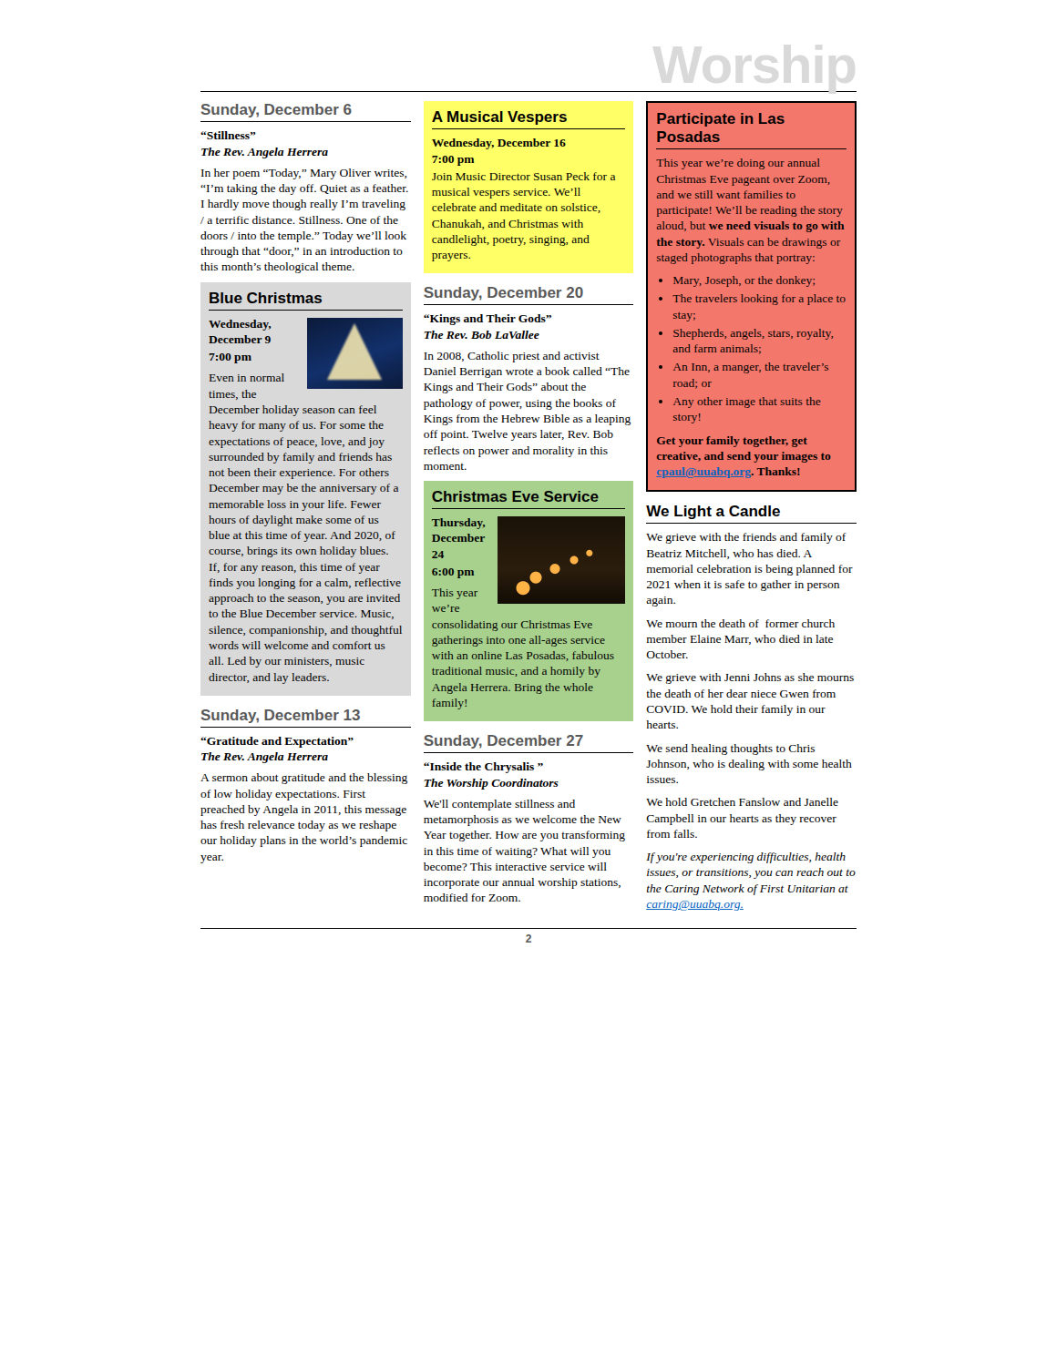Worship
Sunday, December 6
“Stillness”
The Rev. Angela Herrera
In her poem “Today,” Mary Oliver writes, “I’m taking the day off. Quiet as a feather. I hardly move though really I’m traveling / a terrific distance. Stillness. One of the doors / into the temple.” Today we’ll look through that “door,” in an introduction to this month’s theological theme.
Blue Christmas
Wednesday,
December 9
7:00 pm
Even in normal times, the December holiday season can feel heavy for many of us. For some the expectations of peace, love, and joy surrounded by family and friends has not been their experience. For others December may be the anniversary of a memorable loss in your life. Fewer hours of daylight make some of us blue at this time of year. And 2020, of course, brings its own holiday blues. If, for any reason, this time of year finds you longing for a calm, reflective approach to the season, you are invited to the Blue December service. Music, silence, companionship, and thoughtful words will welcome and comfort us all. Led by our ministers, music director, and lay leaders.
Sunday, December 13
“Gratitude and Expectation”
The Rev. Angela Herrera
A sermon about gratitude and the blessing of low holiday expectations. First preached by Angela in 2011, this message has fresh relevance today as we reshape our holiday plans in the world’s pandemic year.
A Musical Vespers
Wednesday, December 16
7:00 pm
Join Music Director Susan Peck for a musical vespers service. We’ll celebrate and meditate on solstice, Chanukah, and Christmas with candlelight, poetry, singing, and prayers.
Sunday, December 20
“Kings and Their Gods”
The Rev. Bob LaVallee
In 2008, Catholic priest and activist Daniel Berrigan wrote a book called “The Kings and Their Gods” about the pathology of power, using the books of Kings from the Hebrew Bible as a leaping off point. Twelve years later, Rev. Bob reflects on power and morality in this moment.
Christmas Eve Service
Thursday,
December 24
6:00 pm
This year we’re consolidating our Christmas Eve gatherings into one all-ages service with an online Las Posadas, fabulous traditional music, and a homily by Angela Herrera. Bring the whole family!
Sunday, December 27
“Inside the Chrysalis ”
The Worship Coordinators
We'll contemplate stillness and metamorphosis as we welcome the New Year together. How are you transforming in this time of waiting? What will you become? This interactive service will incorporate our annual worship stations, modified for Zoom.
Participate in Las Posadas
This year we’re doing our annual Christmas Eve pageant over Zoom, and we still want families to participate! We’ll be reading the story aloud, but we need visuals to go with the story. Visuals can be drawings or staged photographs that portray:
Mary, Joseph, or the donkey;
The travelers looking for a place to stay;
Shepherds, angels, stars, royalty, and farm animals;
An Inn, a manger, the traveler’s road; or
Any other image that suits the story!
Get your family together, get creative, and send your images to cpaul@uuabq.org. Thanks!
We Light a Candle
We grieve with the friends and family of Beatriz Mitchell, who has died. A memorial celebration is being planned for 2021 when it is safe to gather in person again.
We mourn the death of former church member Elaine Marr, who died in late October.
We grieve with Jenni Johns as she mourns the death of her dear niece Gwen from COVID. We hold their family in our hearts.
We send healing thoughts to Chris Johnson, who is dealing with some health issues.
We hold Gretchen Fanslow and Janelle Campbell in our hearts as they recover from falls.
If you're experiencing difficulties, health issues, or transitions, you can reach out to the Caring Network of First Unitarian at caring@uuabq.org.
2